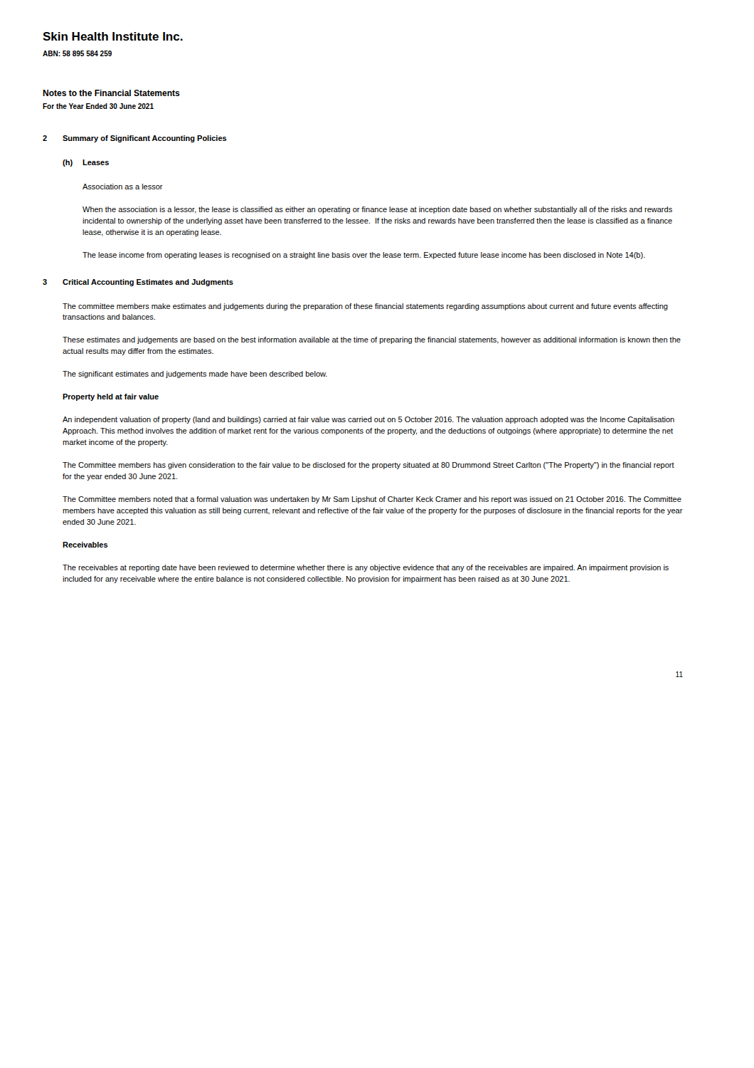Skin Health Institute Inc.
ABN: 58 895 584 259
Notes to the Financial Statements
For the Year Ended 30 June 2021
2 Summary of Significant Accounting Policies
(h) Leases
Association as a lessor
When the association is a lessor, the lease is classified as either an operating or finance lease at inception date based on whether substantially all of the risks and rewards incidental to ownership of the underlying asset have been transferred to the lessee. If the risks and rewards have been transferred then the lease is classified as a finance lease, otherwise it is an operating lease.
The lease income from operating leases is recognised on a straight line basis over the lease term. Expected future lease income has been disclosed in Note 14(b).
3 Critical Accounting Estimates and Judgments
The committee members make estimates and judgements during the preparation of these financial statements regarding assumptions about current and future events affecting transactions and balances.
These estimates and judgements are based on the best information available at the time of preparing the financial statements, however as additional information is known then the actual results may differ from the estimates.
The significant estimates and judgements made have been described below.
Property held at fair value
An independent valuation of property (land and buildings) carried at fair value was carried out on 5 October 2016. The valuation approach adopted was the Income Capitalisation Approach. This method involves the addition of market rent for the various components of the property, and the deductions of outgoings (where appropriate) to determine the net market income of the property.
The Committee members has given consideration to the fair value to be disclosed for the property situated at 80 Drummond Street Carlton ("The Property") in the financial report for the year ended 30 June 2021.
The Committee members noted that a formal valuation was undertaken by Mr Sam Lipshut of Charter Keck Cramer and his report was issued on 21 October 2016. The Committee members have accepted this valuation as still being current, relevant and reflective of the fair value of the property for the purposes of disclosure in the financial reports for the year ended 30 June 2021.
Receivables
The receivables at reporting date have been reviewed to determine whether there is any objective evidence that any of the receivables are impaired. An impairment provision is included for any receivable where the entire balance is not considered collectible. No provision for impairment has been raised as at 30 June 2021.
11